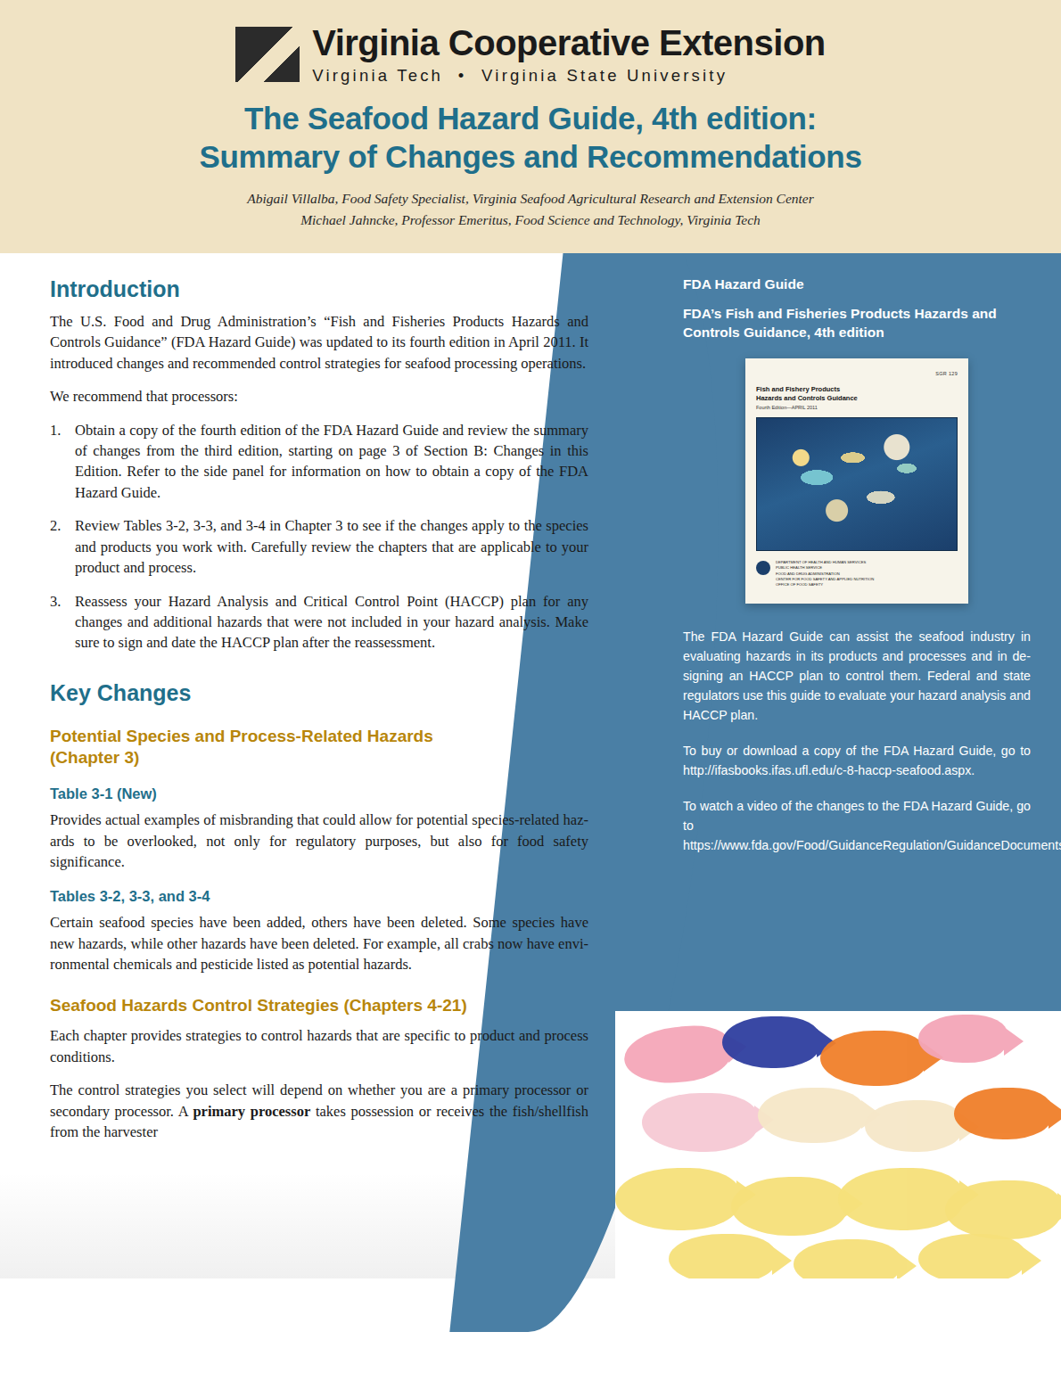Virginia Cooperative Extension
Virginia Tech • Virginia State University
The Seafood Hazard Guide, 4th edition:
Summary of Changes and Recommendations
Abigail Villalba, Food Safety Specialist, Virginia Seafood Agricultural Research and Extension Center
Michael Jahncke, Professor Emeritus, Food Science and Technology, Virginia Tech
FDA Hazard Guide
FDA’s Fish and Fisheries Products Hazards and Controls Guidance, 4th edition
SGR 129
Fish and Fishery Products
Hazards and Controls Guidance
Fourth Edition—APRIL 2011
DEPARTMENT OF HEALTH AND HUMAN SERVICES
PUBLIC HEALTH SERVICE
FOOD AND DRUG ADMINISTRATION
CENTER FOR FOOD SAFETY AND APPLIED NUTRITION
OFFICE OF FOOD SAFETY
The FDA Hazard Guide can assist the seafood industry in evaluating hazards in its products and processes and in designing an HACCP plan to control them. Federal and state regulators use this guide to evaluate your hazard analysis and HACCP plan.
To buy or download a copy of the FDA Hazard Guide, go to http://ifasbooks.ifas.ufl.edu/c-8-haccp-seafood.aspx.
To watch a video of the changes to the FDA Hazard Guide, go to https://www.fda.gov/Food/GuidanceRegulation/GuidanceDocumentsRegulatoryInformation/Seafood/ucm2018426.htm
Introduction
The U.S. Food and Drug Administration’s “Fish and Fisheries Products Hazards and Controls Guidance” (FDA Hazard Guide) was updated to its fourth edition in April 2011. It introduced changes and recommended control strategies for seafood processing operations.
We recommend that processors:
Obtain a copy of the fourth edition of the FDA Hazard Guide and review the summary of changes from the third edition, starting on page 3 of Section B: Changes in this Edition. Refer to the side panel for information on how to obtain a copy of the FDA Hazard Guide.
Review Tables 3-2, 3-3, and 3-4 in Chapter 3 to see if the changes apply to the species and products you work with. Carefully review the chapters that are applicable to your product and process.
Reassess your Hazard Analysis and Critical Control Point (HACCP) plan for any changes and additional hazards that were not included in your hazard analysis. Make sure to sign and date the HACCP plan after the reassessment.
Key Changes
Potential Species and Process-Related Hazards
(Chapter 3)
Table 3-1 (New)
Provides actual examples of misbranding that could allow for potential species-related hazards to be overlooked, not only for regulatory purposes, but also for food safety significance.
Tables 3-2, 3-3, and 3-4
Certain seafood species have been added, others have been deleted. Some species have new hazards, while other hazards have been deleted. For example, all crabs now have environmental chemicals and pesticide listed as potential hazards.
Seafood Hazards Control Strategies (Chapters 4-21)
Each chapter provides strategies to control hazards that are specific to product and process conditions.
The control strategies you select will depend on whether you are a primary processor or secondary processor. A primary processor takes possession or receives the fish/shellfish from the harvester